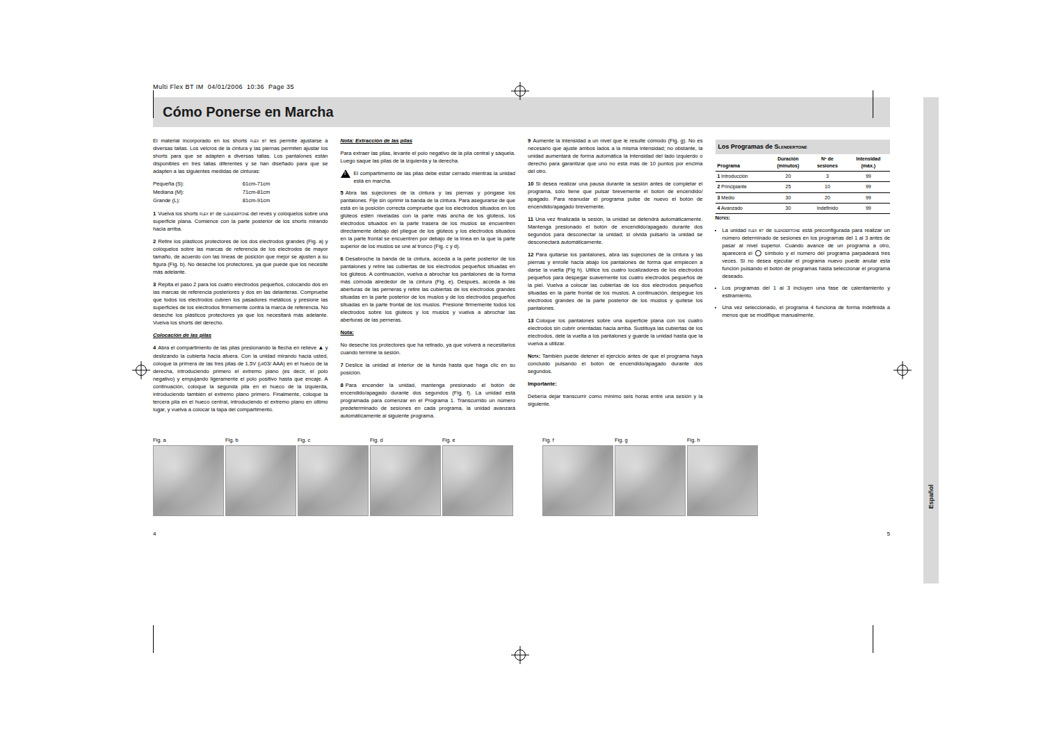Multi Flex BT IM 04/01/2006 10:36 Page 35
Cómo Ponerse en Marcha
Español
El material incorporado en los shorts flex bt les permite ajustarse a diversas tallas. Los velcros de la cintura y las piernas permiten ajustar los shorts para que se adapten a diversas tallas. Los pantalones están disponibles en tres tallas diferentes y se han diseñado para que se adapten a las siguientes medidas de cinturas:
Pequeña (S):
61cm-71cm
Mediana (M):
71cm-81cm
Grande (L):
81cm-91cm
1 Vuelva los shorts flex bt de slendertone del revés y colóquelos sobre una superficie plana. Comience con la parte posterior de los shorts mirando hacia arriba.
2 Retire los plásticos protectores de los dos electrodos grandes (Fig. a) y colóquelos sobre las marcas de referencia de los electrodos de mayor tamaño, de acuerdo con las líneas de posición que mejor se ajusten a su figura (Fig. b). No deseche los protectores, ya que puede que los necesite más adelante.
3 Repita el paso 2 para los cuatro electrodos pequeños, colocando dos en las marcas de referencia posteriores y dos en las delanteras. Compruebe que todos los electrodos cubren los pasadores metálicos y presione las superficies de los electrodos firmemente contra la marca de referencia. No deseche los plásticos protectores ya que los necesitará más adelante. Vuelva los shorts del derecho.
Colocación de las pilas
4 Abra el compartimento de las pilas presionando la flecha en relieve ▲ y deslizando la cubierta hacia afuera. Con la unidad mirando hacia usted, coloque la primera de las tres pilas de 1,5V (lr03/ AAA) en el hueco de la derecha, introduciendo primero el extremo plano (es decir, el polo negativo) y empujando ligeramente el polo positivo hasta que encaje. A continuación, coloque la segunda pila en el hueco de la izquierda, introduciendo también el extremo plano primero. Finalmente, coloque la tercera pila en el hueco central, introduciendo el extremo plano en último lugar, y vuelva a colocar la tapa del compartimento.
Nota: Extracción de las pilas
Para extraer las pilas, levante el polo negativo de la pila central y sáquela. Luego saque las pilas de la izquierda y la derecha.
El compartimento de las pilas debe estar cerrado mientras la unidad está en marcha.
5 Abra las sujeciones de la cintura y las piernas y póngase los pantalones. Fije sin oprimir la banda de la cintura. Para asegurarse de que está en la posición correcta compruebe que los electrodos situados en los glúteos estén niveladas con la parte más ancha de los glúteos, los electrodos situados en la parte trasera de los muslos se encuentren directamente debajo del pliegue de los glúteos y los electrodos situados en la parte frontal se encuentren por debajo de la línea en la que la parte superior de los muslos se une al tronco (Fig. c y d).
6 Desabroche la banda de la cintura, acceda a la parte posterior de los pantalones y retire las cubiertas de los electrodos pequeños situadas en los glúteos. A continuación, vuelva a abrochar los pantalones de la forma más cómoda alrededor de la cintura (Fig. e). Después, acceda a las aberturas de las perneras y retire las cubiertas de los electrodos grandes situadas en la parte posterior de los muslos y de los electrodos pequeños situadas en la parte frontal de los muslos. Presione firmemente todos los electrodos sobre los glúteos y los muslos y vuelva a abrochar las aberturas de las perneras.
Nota:
No deseche los protectores que ha retirado, ya que volverá a necesitarlos cuando termine la sesión.
7 Deslice la unidad al interior de la funda hasta que haga clic en su posición.
8 Para encender la unidad, mantenga presionado el botón de encendido/apagado durante dos segundos (Fig. f). La unidad está programada para comenzar en el Programa 1. Transcurrido un número predeterminado de sesiones en cada programa, la unidad avanzará automáticamente al siguiente programa.
9 Aumente la intensidad a un nivel que le resulte cómodo (Fig. g). No es necesario que ajuste ambos lados a la misma intensidad; no obstante, la unidad aumentará de forma automática la intensidad del lado izquierdo o derecho para garantizar que uno no está más de 10 puntos por encima del otro.
10 Si desea realizar una pausa durante la sesión antes de completar el programa, sólo tiene que pulsar brevemente el botón de encendido/ apagado. Para reanudar el programa pulse de nuevo el botón de encendido/apagado brevemente.
11 Una vez finalizada la sesión, la unidad se detendrá automáticamente. Mantenga presionado el botón de encendido/apagado durante dos segundos para desconectar la unidad; si olvida pulsarlo la unidad se desconectará automáticamente.
12 Para quitarse los pantalones, abra las sujeciones de la cintura y las piernas y enrolle hacia abajo los pantalones de forma que empiecen a darse la vuelta (Fig h). Utilice los cuatro localizadores de los electrodos pequeños para despegar suavemente los cuatro electrodos pequeños de la piel. Vuelva a colocar las cubiertas de los dos electrodos pequeños situadas en la parte frontal de los muslos. A continuación, despegue los electrodos grandes de la parte posterior de los muslos y quítese los pantalones.
13 Coloque los pantalones sobre una superficie plana con los cuatro electrodos sin cubrir orientadas hacia arriba. Sustituya las cubiertas de los electrodos, dele la vuelta a los pantalones y guarde la unidad hasta que la vuelva a utilizar.
Nota: También puede detener el ejercicio antes de que el programa haya concluido pulsando el botón de encendido/apagado durante dos segundos.
Importante:
Debería dejar transcurrir como mínimo seis horas entre una sesión y la siguiente.
Los Programas de Slendertone
| Programa | Duración (minutos) | Nº de sesiones | Intensidad (máx.) |
| --- | --- | --- | --- |
| 1 Introducción | 20 | 3 | 99 |
| 2 Principiante | 25 | 10 | 99 |
| 3 Medio | 30 | 20 | 99 |
| 4 Avanzado | 30 | Indefinido | 99 |
Notes:
La unidad flex bt de slendertone está preconfigurada para realizar un número determinado de sesiones en los programas del 1 al 3 antes de pasar al nivel superior. Cuando avance de un programa a otro, aparecerá el símbolo y el número del programa parpadeará tres veces. Si no desea ejecutar el programa nuevo puede anular esta función pulsando el botón de programas hasta seleccionar el programa deseado.
Los programas del 1 al 3 incluyen una fase de calentamiento y estiramiento.
Una vez seleccionado, el programa 4 funciona de forma indefinida a menos que se modifique manualmente.
Fig. a
Fig. b
Fig. c
Fig. d
Fig. e
Fig. f
Fig. g
Fig. h
4
5